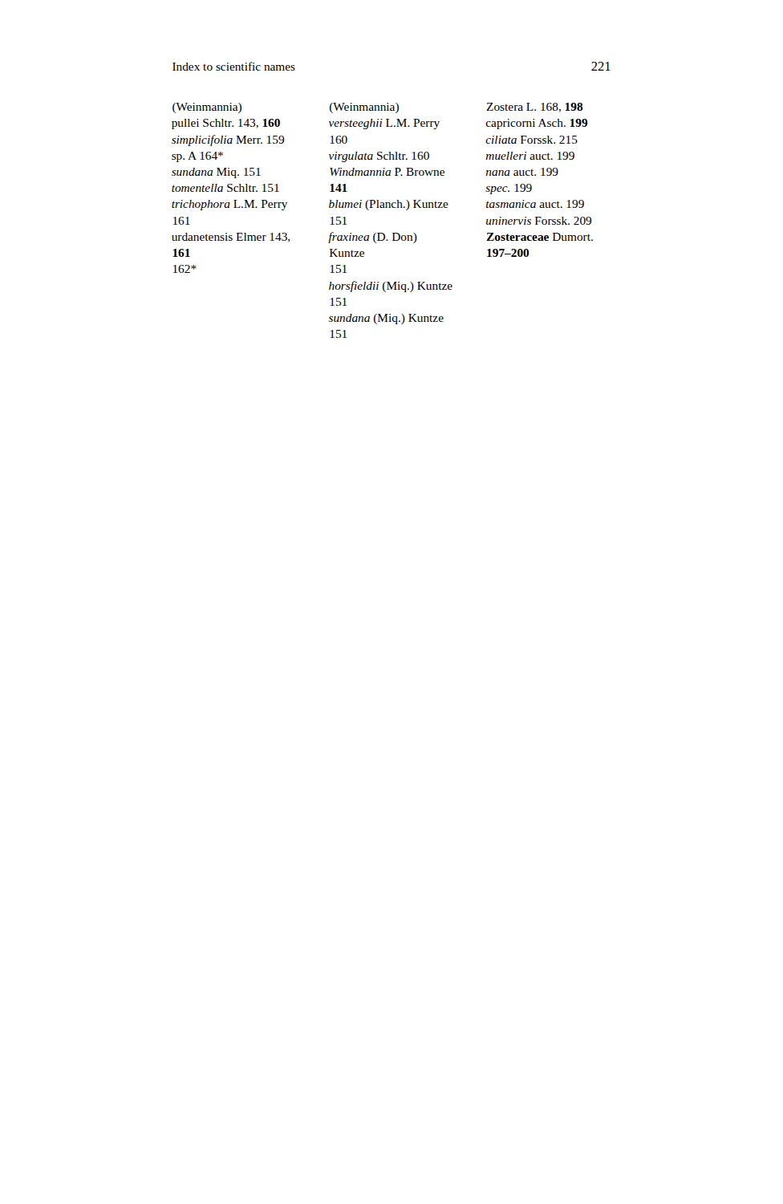Index to scientific names 221
(Weinmannia)
pullei Schltr. 143, 160
simplicifolia Merr. 159
sp. A 164*
sundana Miq. 151
tomentella Schltr. 151
trichophora L.M. Perry 161
urdanetensis Elmer 143, 161
162*
(Weinmannia)
versteeghii L.M. Perry 160
virgulata Schltr. 160
Windmannia P. Browne 141
blumei (Planch.) Kuntze 151
fraxinea (D. Don) Kuntze
151
horsfieldii (Miq.) Kuntze 151
sundana (Miq.) Kuntze 151
Zostera L. 168, 198
capricorni Asch. 199
ciliata Forssk. 215
muelleri auct. 199
nana auct. 199
spec. 199
tasmanica auct. 199
uninervis Forssk. 209
Zosteraceae Dumort. 197–200